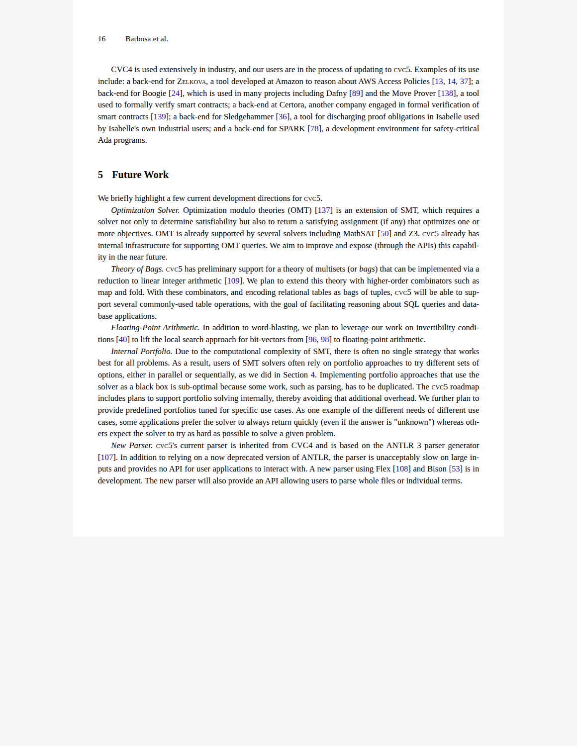16 Barbosa et al.
CVC4 is used extensively in industry, and our users are in the process of updating to cvc5. Examples of its use include: a back-end for Zelkova, a tool developed at Amazon to reason about AWS Access Policies [13, 14, 37]; a back-end for Boogie [24], which is used in many projects including Dafny [89] and the Move Prover [138], a tool used to formally verify smart contracts; a back-end at Certora, another company engaged in formal verification of smart contracts [139]; a back-end for Sledgehammer [36], a tool for discharging proof obligations in Isabelle used by Isabelle's own industrial users; and a back-end for SPARK [78], a development environment for safety-critical Ada programs.
5 Future Work
We briefly highlight a few current development directions for cvc5.
Optimization Solver. Optimization modulo theories (OMT) [137] is an extension of SMT, which requires a solver not only to determine satisfiability but also to return a satisfying assignment (if any) that optimizes one or more objectives. OMT is already supported by several solvers including MathSAT [50] and Z3. cvc5 already has internal infrastructure for supporting OMT queries. We aim to improve and expose (through the APIs) this capability in the near future.
Theory of Bags. cvc5 has preliminary support for a theory of multisets (or bags) that can be implemented via a reduction to linear integer arithmetic [109]. We plan to extend this theory with higher-order combinators such as map and fold. With these combinators, and encoding relational tables as bags of tuples, cvc5 will be able to support several commonly-used table operations, with the goal of facilitating reasoning about SQL queries and database applications.
Floating-Point Arithmetic. In addition to word-blasting, we plan to leverage our work on invertibility conditions [40] to lift the local search approach for bit-vectors from [96, 98] to floating-point arithmetic.
Internal Portfolio. Due to the computational complexity of SMT, there is often no single strategy that works best for all problems. As a result, users of SMT solvers often rely on portfolio approaches to try different sets of options, either in parallel or sequentially, as we did in Section 4. Implementing portfolio approaches that use the solver as a black box is sub-optimal because some work, such as parsing, has to be duplicated. The cvc5 roadmap includes plans to support portfolio solving internally, thereby avoiding that additional overhead. We further plan to provide predefined portfolios tuned for specific use cases. As one example of the different needs of different use cases, some applications prefer the solver to always return quickly (even if the answer is "unknown") whereas others expect the solver to try as hard as possible to solve a given problem.
New Parser. cvc5's current parser is inherited from CVC4 and is based on the ANTLR 3 parser generator [107]. In addition to relying on a now deprecated version of ANTLR, the parser is unacceptably slow on large inputs and provides no API for user applications to interact with. A new parser using Flex [108] and Bison [53] is in development. The new parser will also provide an API allowing users to parse whole files or individual terms.